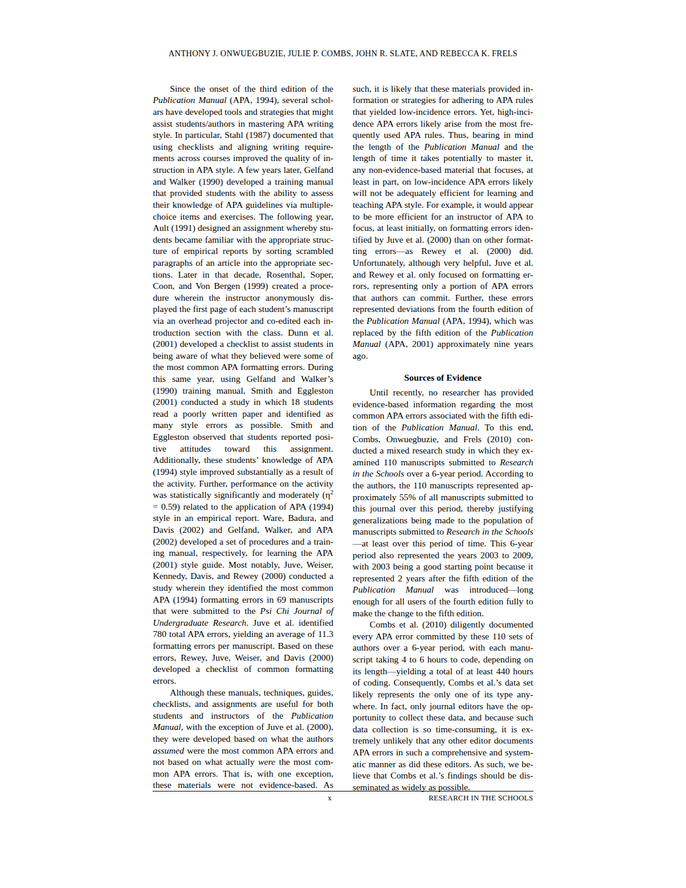ANTHONY J. ONWUEGBUZIE, JULIE P. COMBS, JOHN R. SLATE, AND REBECCA K. FRELS
Since the onset of the third edition of the Publication Manual (APA, 1994), several scholars have developed tools and strategies that might assist students/authors in mastering APA writing style. In particular, Stahl (1987) documented that using checklists and aligning writing requirements across courses improved the quality of instruction in APA style. A few years later, Gelfand and Walker (1990) developed a training manual that provided students with the ability to assess their knowledge of APA guidelines via multiple-choice items and exercises. The following year, Ault (1991) designed an assignment whereby students became familiar with the appropriate structure of empirical reports by sorting scrambled paragraphs of an article into the appropriate sections. Later in that decade, Rosenthal, Soper, Coon, and Von Bergen (1999) created a procedure wherein the instructor anonymously displayed the first page of each student’s manuscript via an overhead projector and co-edited each introduction section with the class. Dunn et al. (2001) developed a checklist to assist students in being aware of what they believed were some of the most common APA formatting errors. During this same year, using Gelfand and Walker’s (1990) training manual, Smith and Eggleston (2001) conducted a study in which 18 students read a poorly written paper and identified as many style errors as possible. Smith and Eggleston observed that students reported positive attitudes toward this assignment. Additionally, these students’ knowledge of APA (1994) style improved substantially as a result of the activity. Further, performance on the activity was statistically significantly and moderately (η2 = 0.59) related to the application of APA (1994) style in an empirical report. Ware, Badura, and Davis (2002) and Gelfand, Walker, and APA (2002) developed a set of procedures and a training manual, respectively, for learning the APA (2001) style guide. Most notably, Juve, Weiser, Kennedy, Davis, and Rewey (2000) conducted a study wherein they identified the most common APA (1994) formatting errors in 69 manuscripts that were submitted to the Psi Chi Journal of Undergraduate Research. Juve et al. identified 780 total APA errors, yielding an average of 11.3 formatting errors per manuscript. Based on these errors, Rewey, Juve, Weiser, and Davis (2000) developed a checklist of common formatting errors.
Although these manuals, techniques, guides, checklists, and assignments are useful for both students and instructors of the Publication Manual, with the exception of Juve et al. (2000), they were developed based on what the authors assumed were the most common APA errors and not based on what actually were the most common APA errors. That is, with one exception, these materials were not evidence-based. As such, it is likely that these materials provided information or strategies for adhering to APA rules that yielded low-incidence errors. Yet, high-incidence APA errors likely arise from the most frequently used APA rules. Thus, bearing in mind the length of the Publication Manual and the length of time it takes potentially to master it, any non-evidence-based material that focuses, at least in part, on low-incidence APA errors likely will not be adequately efficient for learning and teaching APA style. For example, it would appear to be more efficient for an instructor of APA to focus, at least initially, on formatting errors identified by Juve et al. (2000) than on other formatting errors—as Rewey et al. (2000) did. Unfortunately, although very helpful, Juve et al. and Rewey et al. only focused on formatting errors, representing only a portion of APA errors that authors can commit. Further, these errors represented deviations from the fourth edition of the Publication Manual (APA, 1994), which was replaced by the fifth edition of the Publication Manual (APA, 2001) approximately nine years ago.
Sources of Evidence
Until recently, no researcher has provided evidence-based information regarding the most common APA errors associated with the fifth edition of the Publication Manual. To this end, Combs, Onwuegbuzie, and Frels (2010) conducted a mixed research study in which they examined 110 manuscripts submitted to Research in the Schools over a 6-year period. According to the authors, the 110 manuscripts represented approximately 55% of all manuscripts submitted to this journal over this period, thereby justifying generalizations being made to the population of manuscripts submitted to Research in the Schools—at least over this period of time. This 6-year period also represented the years 2003 to 2009, with 2003 being a good starting point because it represented 2 years after the fifth edition of the Publication Manual was introduced—long enough for all users of the fourth edition fully to make the change to the fifth edition.
Combs et al. (2010) diligently documented every APA error committed by these 110 sets of authors over a 6-year period, with each manuscript taking 4 to 6 hours to code, depending on its length—yielding a total of at least 440 hours of coding. Consequently, Combs et al.’s data set likely represents the only one of its type anywhere. In fact, only journal editors have the opportunity to collect these data, and because such data collection is so time-consuming, it is extremely unlikely that any other editor documents APA errors in such a comprehensive and systematic manner as did these editors. As such, we believe that Combs et al.’s findings should be disseminated as widely as possible.
x RESEARCH IN THE SCHOOLS